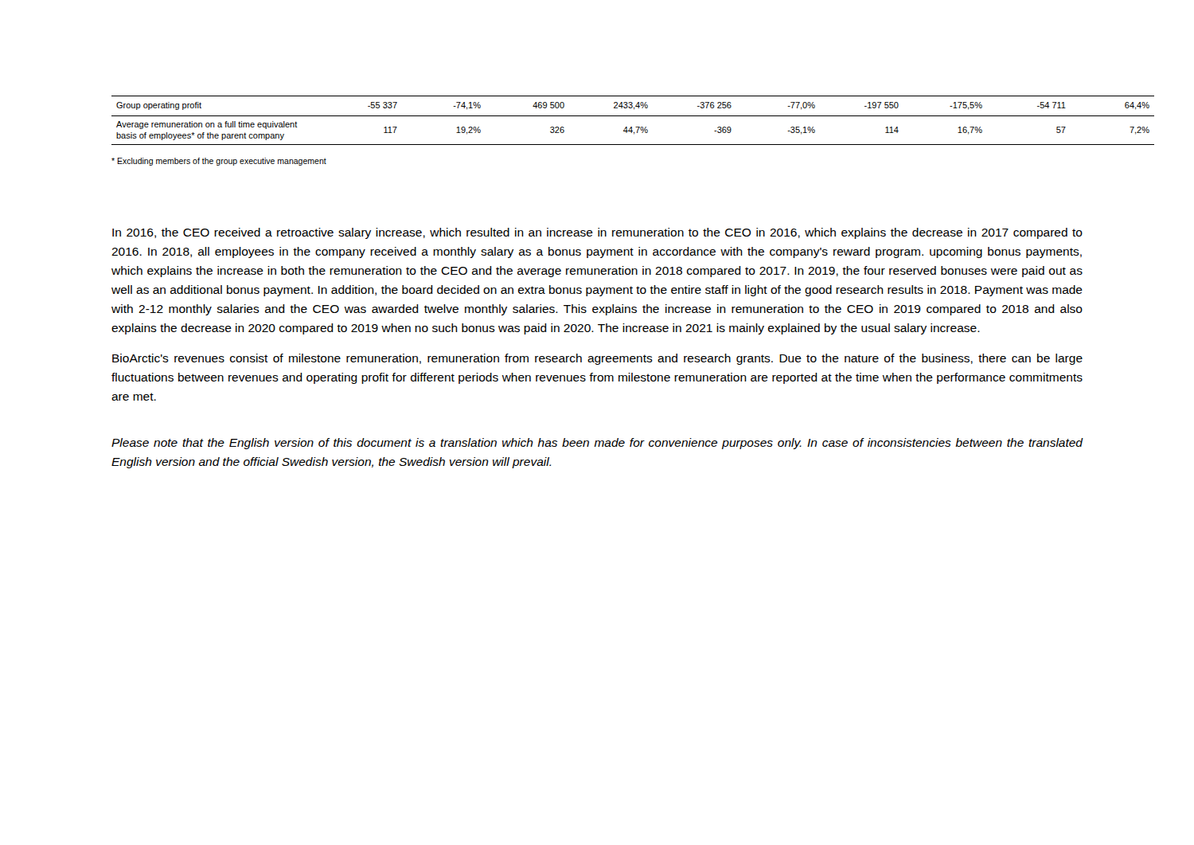| Group operating profit | -55 337 | -74,1% | 469 500 | 2433,4% | -376 256 | -77,0% | -197 550 | -175,5% | -54 711 | 64,4% |
| Average remuneration on a full time equivalent basis of employees* of the parent company | 117 | 19,2% | 326 | 44,7% | -369 | -35,1% | 114 | 16,7% | 57 | 7,2% |
* Excluding members of the group executive management
In 2016, the CEO received a retroactive salary increase, which resulted in an increase in remuneration to the CEO in 2016, which explains the decrease in 2017 compared to 2016. In 2018, all employees in the company received a monthly salary as a bonus payment in accordance with the company's reward program. upcoming bonus payments, which explains the increase in both the remuneration to the CEO and the average remuneration in 2018 compared to 2017. In 2019, the four reserved bonuses were paid out as well as an additional bonus payment. In addition, the board decided on an extra bonus payment to the entire staff in light of the good research results in 2018. Payment was made with 2-12 monthly salaries and the CEO was awarded twelve monthly salaries. This explains the increase in remuneration to the CEO in 2019 compared to 2018 and also explains the decrease in 2020 compared to 2019 when no such bonus was paid in 2020. The increase in 2021 is mainly explained by the usual salary increase.
BioArctic's revenues consist of milestone remuneration, remuneration from research agreements and research grants. Due to the nature of the business, there can be large fluctuations between revenues and operating profit for different periods when revenues from milestone remuneration are reported at the time when the performance commitments are met.
Please note that the English version of this document is a translation which has been made for convenience purposes only. In case of inconsistencies between the translated English version and the official Swedish version, the Swedish version will prevail.